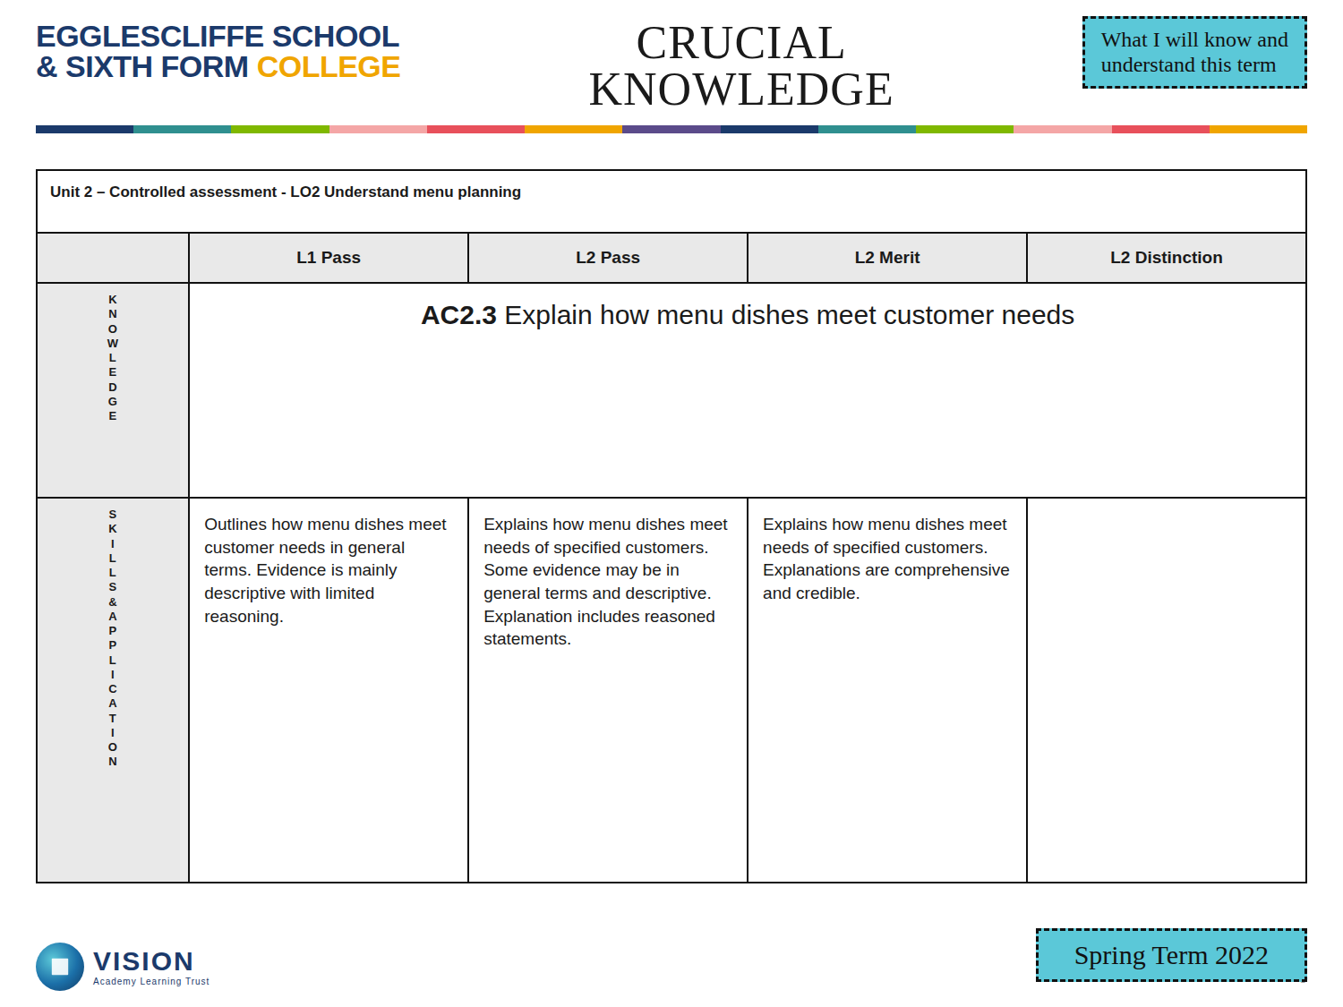EGGLESCLIFFE SCHOOL
& SIXTH FORM COLLEGE
CRUCIAL
KNOWLEDGE
What I will know and
understand this term
| Unit 2 – Controlled assessment - LO2 Understand menu planning |
| | L1 Pass | L2 Pass | L2 Merit | L2 Distinction |
| K N O W L E D G E | AC2.3 Explain how menu dishes meet customer needs |
| S K I L L S & A P P L I C A T I O N | Outlines how menu dishes meet customer needs in general terms. Evidence is mainly descriptive with limited reasoning. | Explains how menu dishes meet needs of specified customers. Some evidence may be in general terms and descriptive. Explanation includes reasoned statements. | Explains how menu dishes meet needs of specified customers. Explanations are comprehensive and credible. | |
VISION
Academy Learning Trust
©
Spring Term 2022